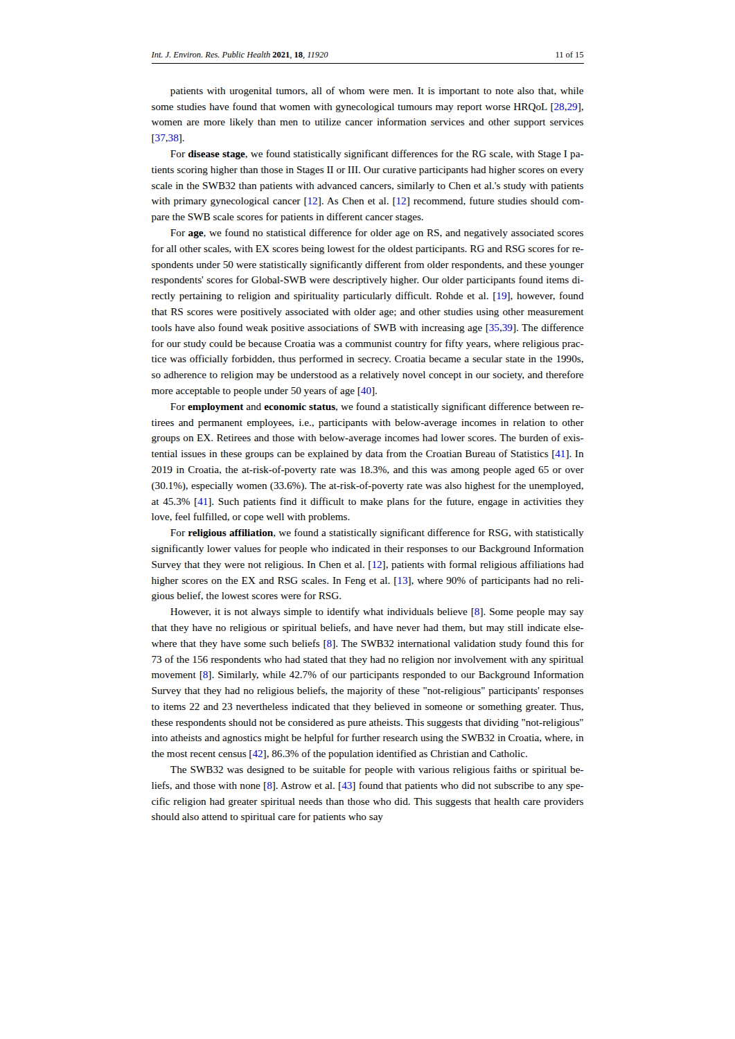Int. J. Environ. Res. Public Health 2021, 18, 11920 11 of 15
patients with urogenital tumors, all of whom were men. It is important to note also that, while some studies have found that women with gynecological tumours may report worse HRQoL [28,29], women are more likely than men to utilize cancer information services and other support services [37,38].
For disease stage, we found statistically significant differences for the RG scale, with Stage I patients scoring higher than those in Stages II or III. Our curative participants had higher scores on every scale in the SWB32 than patients with advanced cancers, similarly to Chen et al.'s study with patients with primary gynecological cancer [12]. As Chen et al. [12] recommend, future studies should compare the SWB scale scores for patients in different cancer stages.
For age, we found no statistical difference for older age on RS, and negatively associated scores for all other scales, with EX scores being lowest for the oldest participants. RG and RSG scores for respondents under 50 were statistically significantly different from older respondents, and these younger respondents' scores for Global-SWB were descriptively higher. Our older participants found items directly pertaining to religion and spirituality particularly difficult. Rohde et al. [19], however, found that RS scores were positively associated with older age; and other studies using other measurement tools have also found weak positive associations of SWB with increasing age [35,39]. The difference for our study could be because Croatia was a communist country for fifty years, where religious practice was officially forbidden, thus performed in secrecy. Croatia became a secular state in the 1990s, so adherence to religion may be understood as a relatively novel concept in our society, and therefore more acceptable to people under 50 years of age [40].
For employment and economic status, we found a statistically significant difference between retirees and permanent employees, i.e., participants with below-average incomes in relation to other groups on EX. Retirees and those with below-average incomes had lower scores. The burden of existential issues in these groups can be explained by data from the Croatian Bureau of Statistics [41]. In 2019 in Croatia, the at-risk-of-poverty rate was 18.3%, and this was among people aged 65 or over (30.1%), especially women (33.6%). The at-risk-of-poverty rate was also highest for the unemployed, at 45.3% [41]. Such patients find it difficult to make plans for the future, engage in activities they love, feel fulfilled, or cope well with problems.
For religious affiliation, we found a statistically significant difference for RSG, with statistically significantly lower values for people who indicated in their responses to our Background Information Survey that they were not religious. In Chen et al. [12], patients with formal religious affiliations had higher scores on the EX and RSG scales. In Feng et al. [13], where 90% of participants had no religious belief, the lowest scores were for RSG.
However, it is not always simple to identify what individuals believe [8]. Some people may say that they have no religious or spiritual beliefs, and have never had them, but may still indicate elsewhere that they have some such beliefs [8]. The SWB32 international validation study found this for 73 of the 156 respondents who had stated that they had no religion nor involvement with any spiritual movement [8]. Similarly, while 42.7% of our participants responded to our Background Information Survey that they had no religious beliefs, the majority of these "not-religious" participants' responses to items 22 and 23 nevertheless indicated that they believed in someone or something greater. Thus, these respondents should not be considered as pure atheists. This suggests that dividing "not-religious" into atheists and agnostics might be helpful for further research using the SWB32 in Croatia, where, in the most recent census [42], 86.3% of the population identified as Christian and Catholic.
The SWB32 was designed to be suitable for people with various religious faiths or spiritual beliefs, and those with none [8]. Astrow et al. [43] found that patients who did not subscribe to any specific religion had greater spiritual needs than those who did. This suggests that health care providers should also attend to spiritual care for patients who say